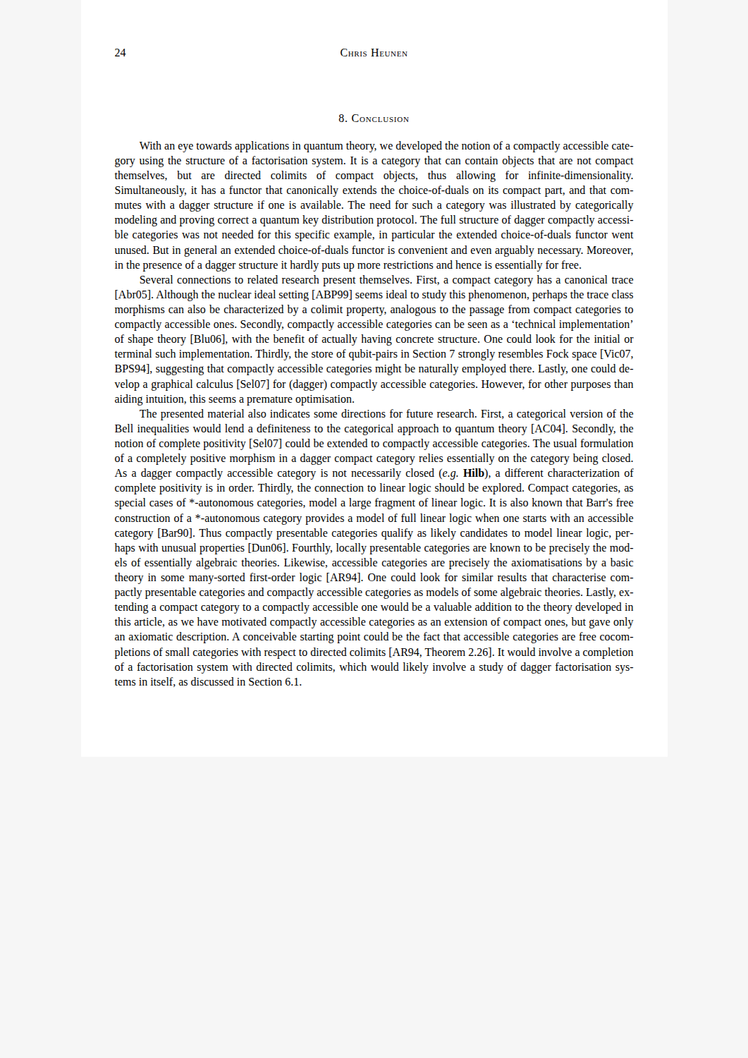24 Chris Heunen 24
8. Conclusion
With an eye towards applications in quantum theory, we developed the notion of a compactly accessible category using the structure of a factorisation system. It is a category that can contain objects that are not compact themselves, but are directed colimits of compact objects, thus allowing for infinite-dimensionality. Simultaneously, it has a functor that canonically extends the choice-of-duals on its compact part, and that commutes with a dagger structure if one is available. The need for such a category was illustrated by categorically modeling and proving correct a quantum key distribution protocol. The full structure of dagger compactly accessible categories was not needed for this specific example, in particular the extended choice-of-duals functor went unused. But in general an extended choice-of-duals functor is convenient and even arguably necessary. Moreover, in the presence of a dagger structure it hardly puts up more restrictions and hence is essentially for free.
Several connections to related research present themselves. First, a compact category has a canonical trace [Abr05]. Although the nuclear ideal setting [ABP99] seems ideal to study this phenomenon, perhaps the trace class morphisms can also be characterized by a colimit property, analogous to the passage from compact categories to compactly accessible ones. Secondly, compactly accessible categories can be seen as a ‘technical implementation’ of shape theory [Blu06], with the benefit of actually having concrete structure. One could look for the initial or terminal such implementation. Thirdly, the store of qubit-pairs in Section 7 strongly resembles Fock space [Vic07, BPS94], suggesting that compactly accessible categories might be naturally employed there. Lastly, one could develop a graphical calculus [Sel07] for (dagger) compactly accessible categories. However, for other purposes than aiding intuition, this seems a premature optimisation.
The presented material also indicates some directions for future research. First, a categorical version of the Bell inequalities would lend a definiteness to the categorical approach to quantum theory [AC04]. Secondly, the notion of complete positivity [Sel07] could be extended to compactly accessible categories. The usual formulation of a completely positive morphism in a dagger compact category relies essentially on the category being closed. As a dagger compactly accessible category is not necessarily closed (e.g. Hilb), a different characterization of complete positivity is in order. Thirdly, the connection to linear logic should be explored. Compact categories, as special cases of *-autonomous categories, model a large fragment of linear logic. It is also known that Barr's free construction of a *-autonomous category provides a model of full linear logic when one starts with an accessible category [Bar90]. Thus compactly presentable categories qualify as likely candidates to model linear logic, perhaps with unusual properties [Dun06]. Fourthly, locally presentable categories are known to be precisely the models of essentially algebraic theories. Likewise, accessible categories are precisely the axiomatisations by a basic theory in some many-sorted first-order logic [AR94]. One could look for similar results that characterise compactly presentable categories and compactly accessible categories as models of some algebraic theories. Lastly, extending a compact category to a compactly accessible one would be a valuable addition to the theory developed in this article, as we have motivated compactly accessible categories as an extension of compact ones, but gave only an axiomatic description. A conceivable starting point could be the fact that accessible categories are free cocompletions of small categories with respect to directed colimits [AR94, Theorem 2.26]. It would involve a completion of a factorisation system with directed colimits, which would likely involve a study of dagger factorisation systems in itself, as discussed in Section 6.1.